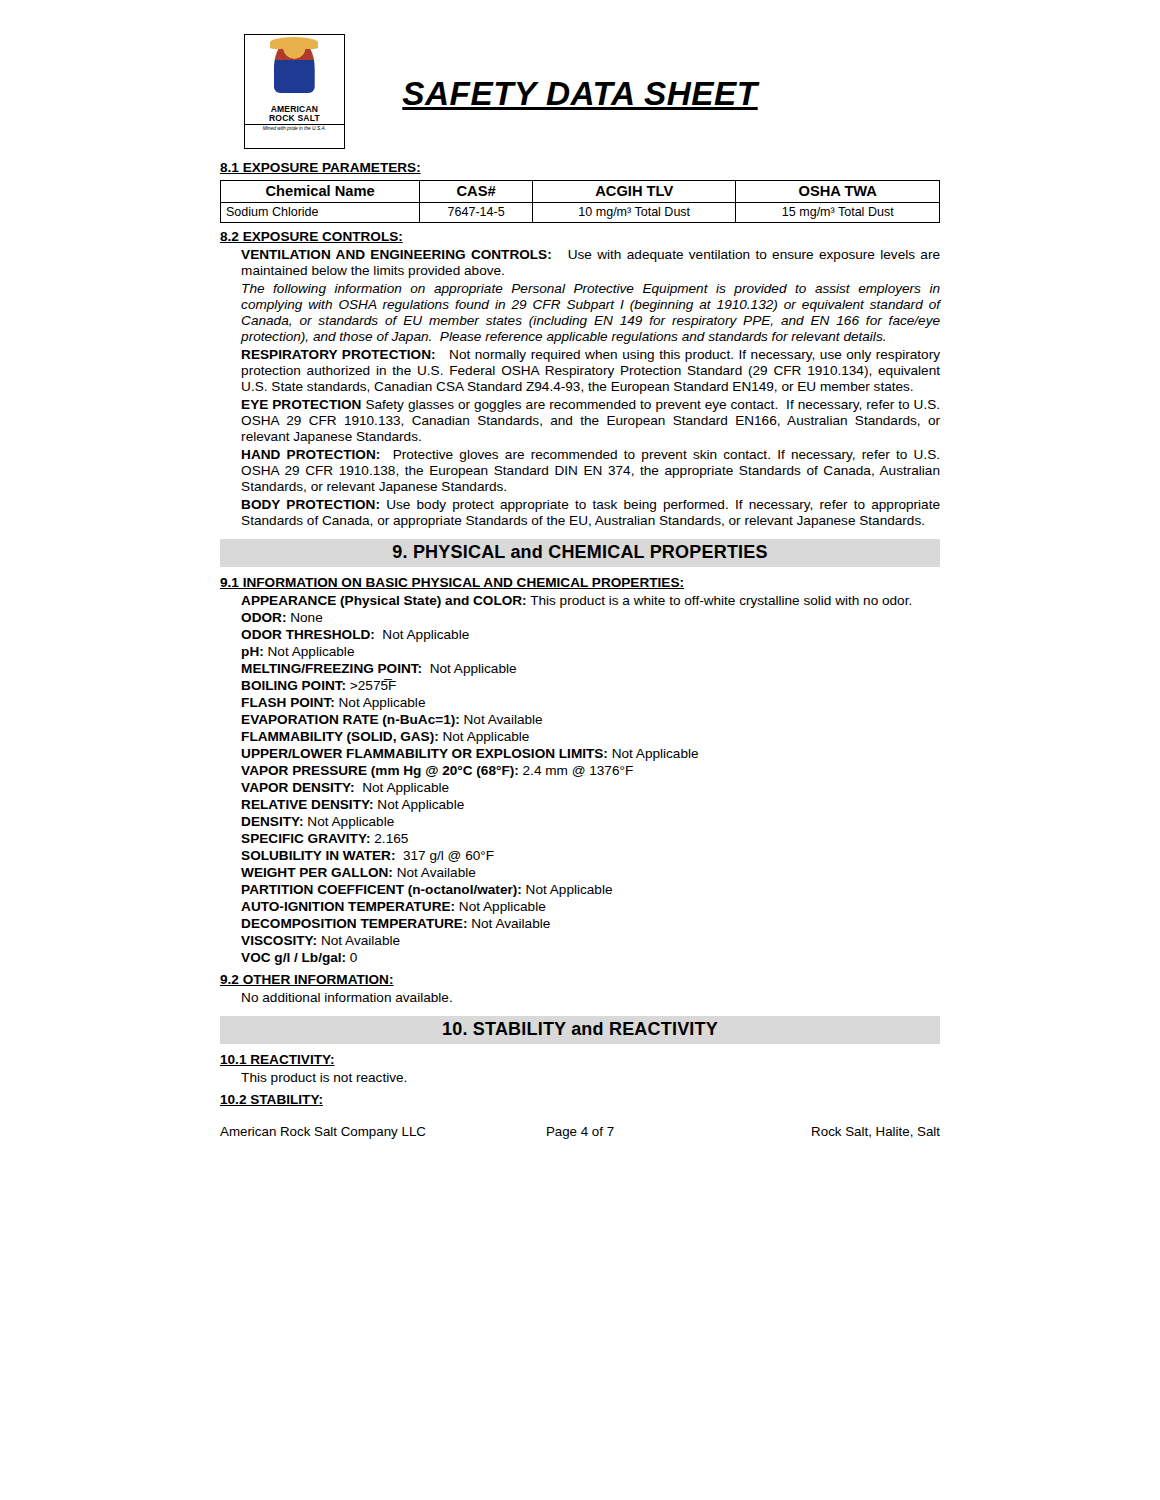AMERICAN ROCK SALT
Mined with pride in the U.S.A.
SAFETY DATA SHEET
8.1 EXPOSURE PARAMETERS:
| Chemical Name | CAS# | ACGIH TLV | OSHA TWA |
| --- | --- | --- | --- |
| Sodium Chloride | 7647-14-5 | 10 mg/m³ Total Dust | 15 mg/m³ Total Dust |
8.2 EXPOSURE CONTROLS:
VENTILATION AND ENGINEERING CONTROLS: Use with adequate ventilation to ensure exposure levels are maintained below the limits provided above.
The following information on appropriate Personal Protective Equipment is provided to assist employers in complying with OSHA regulations found in 29 CFR Subpart I (beginning at 1910.132) or equivalent standard of Canada, or standards of EU member states (including EN 149 for respiratory PPE, and EN 166 for face/eye protection), and those of Japan. Please reference applicable regulations and standards for relevant details.
RESPIRATORY PROTECTION: Not normally required when using this product. If necessary, use only respiratory protection authorized in the U.S. Federal OSHA Respiratory Protection Standard (29 CFR 1910.134), equivalent U.S. State standards, Canadian CSA Standard Z94.4-93, the European Standard EN149, or EU member states.
EYE PROTECTION Safety glasses or goggles are recommended to prevent eye contact. If necessary, refer to U.S. OSHA 29 CFR 1910.133, Canadian Standards, and the European Standard EN166, Australian Standards, or relevant Japanese Standards.
HAND PROTECTION: Protective gloves are recommended to prevent skin contact. If necessary, refer to U.S. OSHA 29 CFR 1910.138, the European Standard DIN EN 374, the appropriate Standards of Canada, Australian Standards, or relevant Japanese Standards.
BODY PROTECTION: Use body protect appropriate to task being performed. If necessary, refer to appropriate Standards of Canada, or appropriate Standards of the EU, Australian Standards, or relevant Japanese Standards.
9. PHYSICAL and CHEMICAL PROPERTIES
9.1 INFORMATION ON BASIC PHYSICAL AND CHEMICAL PROPERTIES:
APPEARANCE (Physical State) and COLOR: This product is a white to off-white crystalline solid with no odor.
ODOR: None
ODOR THRESHOLD: Not Applicable
pH: Not Applicable
MELTING/FREEZING POINT: Not Applicable
BOILING POINT: >2575̅F
FLASH POINT: Not Applicable
EVAPORATION RATE (n-BuAc=1): Not Available
FLAMMABILITY (SOLID, GAS): Not Applicable
UPPER/LOWER FLAMMABILITY OR EXPLOSION LIMITS: Not Applicable
VAPOR PRESSURE (mm Hg @ 20°C (68°F): 2.4 mm @ 1376°F
VAPOR DENSITY: Not Applicable
RELATIVE DENSITY: Not Applicable
DENSITY: Not Applicable
SPECIFIC GRAVITY: 2.165
SOLUBILITY IN WATER: 317 g/l @ 60°F
WEIGHT PER GALLON: Not Available
PARTITION COEFFICENT (n-octanol/water): Not Applicable
AUTO-IGNITION TEMPERATURE: Not Applicable
DECOMPOSITION TEMPERATURE: Not Available
VISCOSITY: Not Available
VOC g/l / Lb/gal: 0
9.2 OTHER INFORMATION:
No additional information available.
10. STABILITY and REACTIVITY
10.1 REACTIVITY:
This product is not reactive.
10.2 STABILITY:
American Rock Salt Company LLC
Page 4 of 7
Rock Salt, Halite, Salt